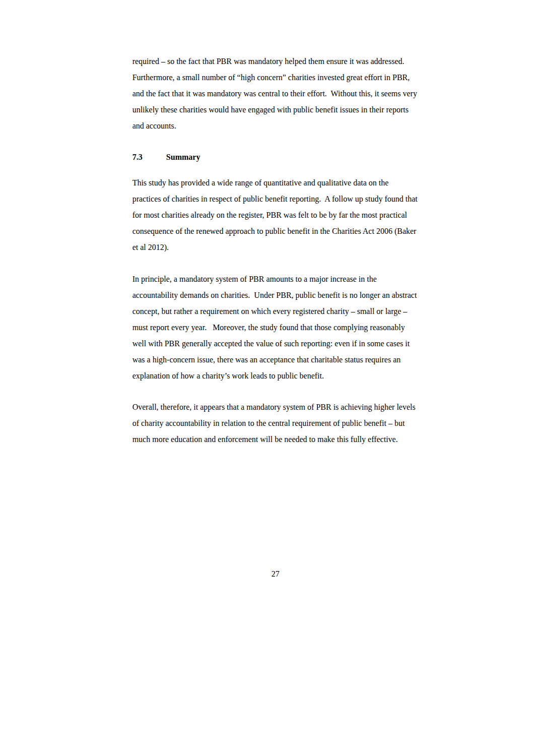required – so the fact that PBR was mandatory helped them ensure it was addressed. Furthermore, a small number of “high concern” charities invested great effort in PBR, and the fact that it was mandatory was central to their effort. Without this, it seems very unlikely these charities would have engaged with public benefit issues in their reports and accounts.
7.3
Summary
This study has provided a wide range of quantitative and qualitative data on the practices of charities in respect of public benefit reporting. A follow up study found that for most charities already on the register, PBR was felt to be by far the most practical consequence of the renewed approach to public benefit in the Charities Act 2006 (Baker et al 2012).
In principle, a mandatory system of PBR amounts to a major increase in the accountability demands on charities. Under PBR, public benefit is no longer an abstract concept, but rather a requirement on which every registered charity – small or large – must report every year. Moreover, the study found that those complying reasonably well with PBR generally accepted the value of such reporting: even if in some cases it was a high-concern issue, there was an acceptance that charitable status requires an explanation of how a charity’s work leads to public benefit.
Overall, therefore, it appears that a mandatory system of PBR is achieving higher levels of charity accountability in relation to the central requirement of public benefit – but much more education and enforcement will be needed to make this fully effective.
27